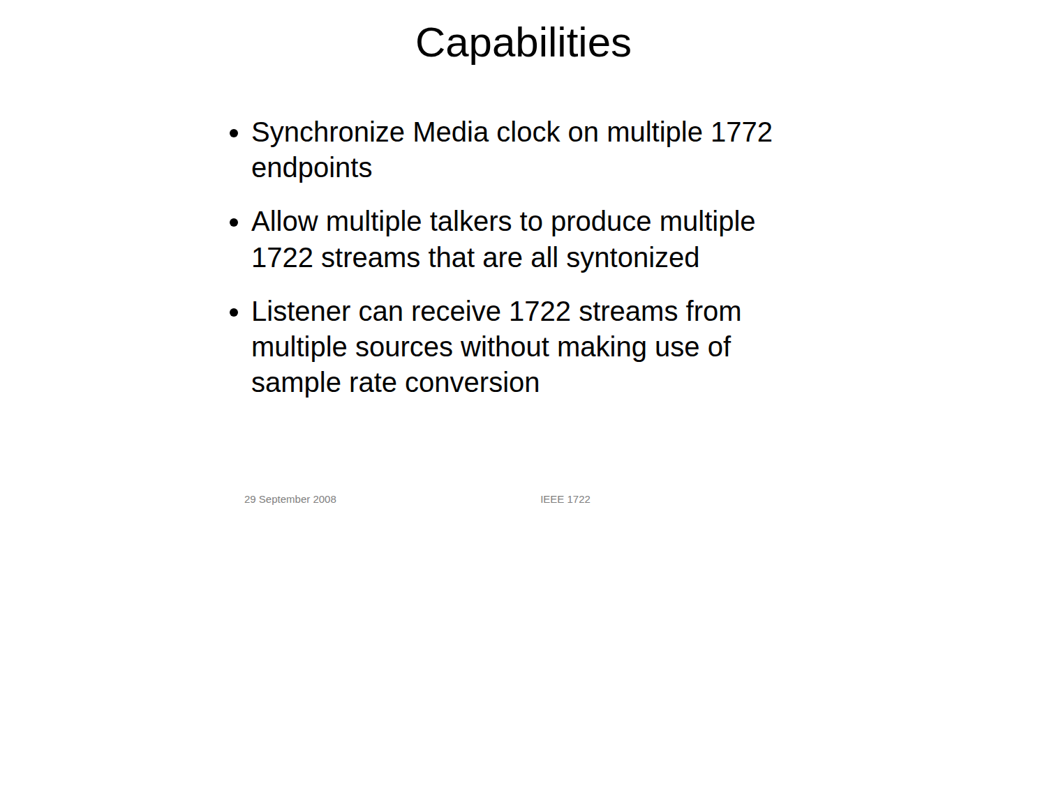Capabilities
Synchronize Media clock on multiple 1772 endpoints
Allow multiple talkers to produce multiple 1722 streams that are all syntonized
Listener can receive 1722 streams from multiple sources without making use of sample rate conversion
29 September 2008 IEEE 1722